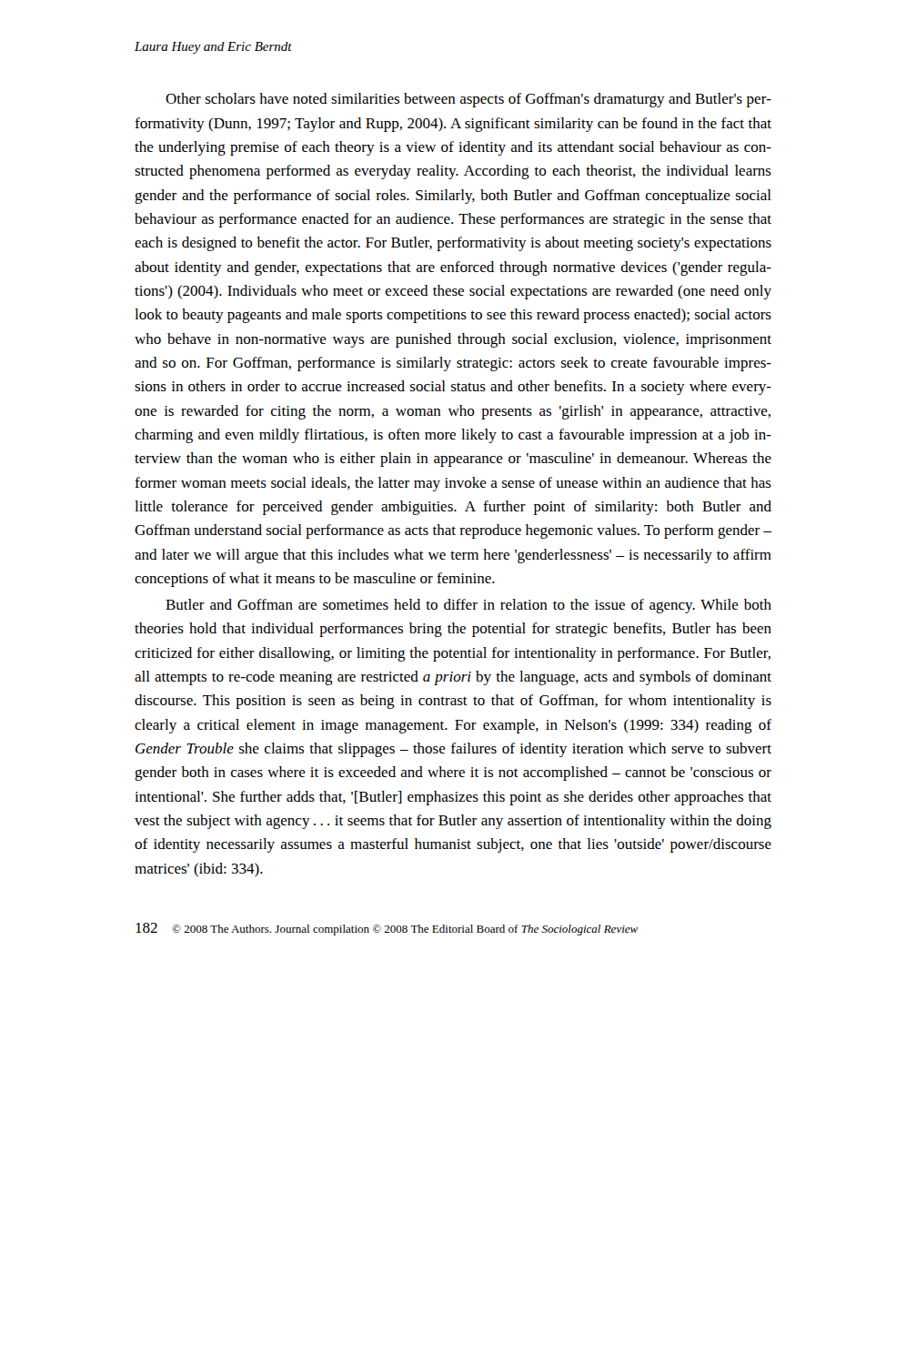Laura Huey and Eric Berndt
Other scholars have noted similarities between aspects of Goffman's dramaturgy and Butler's performativity (Dunn, 1997; Taylor and Rupp, 2004). A significant similarity can be found in the fact that the underlying premise of each theory is a view of identity and its attendant social behaviour as constructed phenomena performed as everyday reality. According to each theorist, the individual learns gender and the performance of social roles. Similarly, both Butler and Goffman conceptualize social behaviour as performance enacted for an audience. These performances are strategic in the sense that each is designed to benefit the actor. For Butler, performativity is about meeting society's expectations about identity and gender, expectations that are enforced through normative devices ('gender regulations') (2004). Individuals who meet or exceed these social expectations are rewarded (one need only look to beauty pageants and male sports competitions to see this reward process enacted); social actors who behave in non-normative ways are punished through social exclusion, violence, imprisonment and so on. For Goffman, performance is similarly strategic: actors seek to create favourable impressions in others in order to accrue increased social status and other benefits. In a society where everyone is rewarded for citing the norm, a woman who presents as 'girlish' in appearance, attractive, charming and even mildly flirtatious, is often more likely to cast a favourable impression at a job interview than the woman who is either plain in appearance or 'masculine' in demeanour. Whereas the former woman meets social ideals, the latter may invoke a sense of unease within an audience that has little tolerance for perceived gender ambiguities. A further point of similarity: both Butler and Goffman understand social performance as acts that reproduce hegemonic values. To perform gender – and later we will argue that this includes what we term here 'genderlessness' – is necessarily to affirm conceptions of what it means to be masculine or feminine.
Butler and Goffman are sometimes held to differ in relation to the issue of agency. While both theories hold that individual performances bring the potential for strategic benefits, Butler has been criticized for either disallowing, or limiting the potential for intentionality in performance. For Butler, all attempts to re-code meaning are restricted a priori by the language, acts and symbols of dominant discourse. This position is seen as being in contrast to that of Goffman, for whom intentionality is clearly a critical element in image management. For example, in Nelson's (1999: 334) reading of Gender Trouble she claims that slippages – those failures of identity iteration which serve to subvert gender both in cases where it is exceeded and where it is not accomplished – cannot be 'conscious or intentional'. She further adds that, '[Butler] emphasizes this point as she derides other approaches that vest the subject with agency . . . it seems that for Butler any assertion of intentionality within the doing of identity necessarily assumes a masterful humanist subject, one that lies 'outside' power/discourse matrices' (ibid: 334).
182 © 2008 The Authors. Journal compilation © 2008 The Editorial Board of The Sociological Review